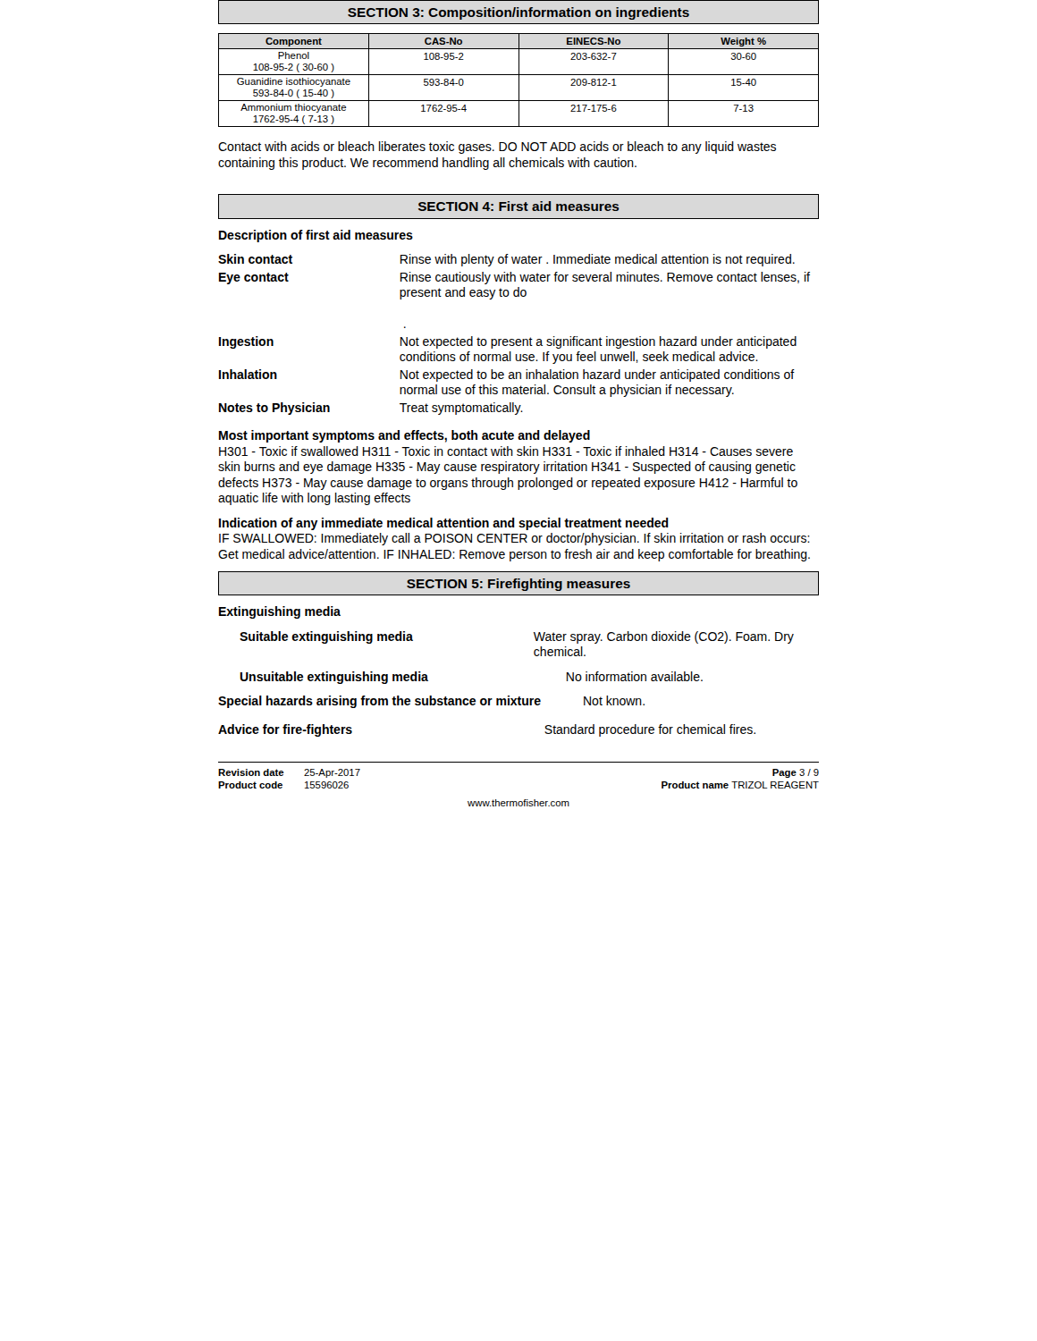SECTION 3: Composition/information on ingredients
| Component | CAS-No | EINECS-No | Weight % |
| --- | --- | --- | --- |
| Phenol 108-95-2 ( 30-60 ) | 108-95-2 | 203-632-7 | 30-60 |
| Guanidine isothiocyanate 593-84-0 ( 15-40 ) | 593-84-0 | 209-812-1 | 15-40 |
| Ammonium thiocyanate 1762-95-4 ( 7-13 ) | 1762-95-4 | 217-175-6 | 7-13 |
Contact with acids or bleach liberates toxic gases. DO NOT ADD acids or bleach to any liquid wastes containing this product. We recommend handling all chemicals with caution.
SECTION 4: First aid measures
Description of first aid measures
| Skin contact | Rinse with plenty of water . Immediate medical attention is not required. |
| Eye contact | Rinse cautiously with water for several minutes. Remove contact lenses, if present and easy to do . |
| Ingestion | Not expected to present a significant ingestion hazard under anticipated conditions of normal use. If you feel unwell, seek medical advice. |
| Inhalation | Not expected to be an inhalation hazard under anticipated conditions of normal use of this material. Consult a physician if necessary. |
| Notes to Physician | Treat symptomatically. |
Most important symptoms and effects, both acute and delayed
H301 - Toxic if swallowed H311 - Toxic in contact with skin H331 - Toxic if inhaled H314 - Causes severe skin burns and eye damage H335 - May cause respiratory irritation H341 - Suspected of causing genetic defects H373 - May cause damage to organs through prolonged or repeated exposure H412 - Harmful to aquatic life with long lasting effects
Indication of any immediate medical attention and special treatment needed
IF SWALLOWED: Immediately call a POISON CENTER or doctor/physician. If skin irritation or rash occurs: Get medical advice/attention. IF INHALED: Remove person to fresh air and keep comfortable for breathing.
SECTION 5: Firefighting measures
Extinguishing media
Suitable extinguishing media
Water spray. Carbon dioxide (CO2). Foam. Dry chemical.
Unsuitable extinguishing media
No information available.
Special hazards arising from the substance or mixture
Not known.
Advice for fire-fighters
Standard procedure for chemical fires.
Revision date25-Apr-2017
Product code15596026
Page 3 / 9
Product name TRIZOL REAGENT
www.thermofisher.com